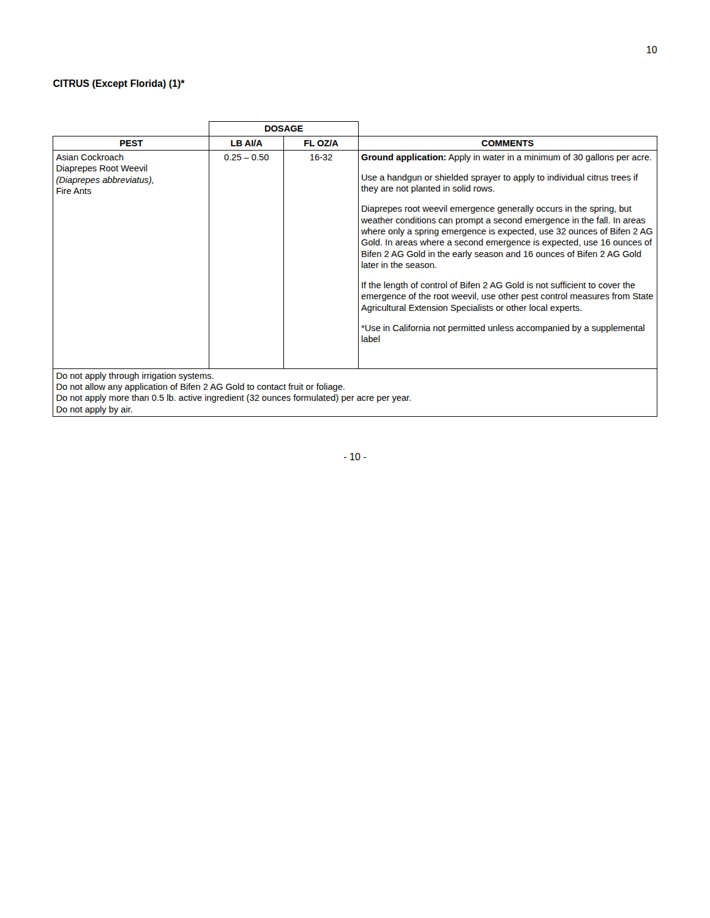10
CITRUS (Except Florida) (1)*
| | DOSAGE | |
| PEST | LB AI/A | FL OZ/A | COMMENTS |
| Asian Cockroach Diaprepes Root Weevil (Diaprepes abbreviatus), Fire Ants | 0.25 – 0.50 | 16-32 | Ground application: Apply in water in a minimum of 30 gallons per acre. Use a handgun or shielded sprayer to apply to individual citrus trees if they are not planted in solid rows. Diaprepes root weevil emergence generally occurs in the spring, but weather conditions can prompt a second emergence in the fall. In areas where only a spring emergence is expected, use 32 ounces of Bifen 2 AG Gold. In areas where a second emergence is expected, use 16 ounces of Bifen 2 AG Gold in the early season and 16 ounces of Bifen 2 AG Gold later in the season. If the length of control of Bifen 2 AG Gold is not sufficient to cover the emergence of the root weevil, use other pest control measures from State Agricultural Extension Specialists or other local experts. *Use in California not permitted unless accompanied by a supplemental label |
| Do not apply through irrigation systems. Do not allow any application of Bifen 2 AG Gold to contact fruit or foliage. Do not apply more than 0.5 lb. active ingredient (32 ounces formulated) per acre per year. Do not apply by air. |
- 10 -